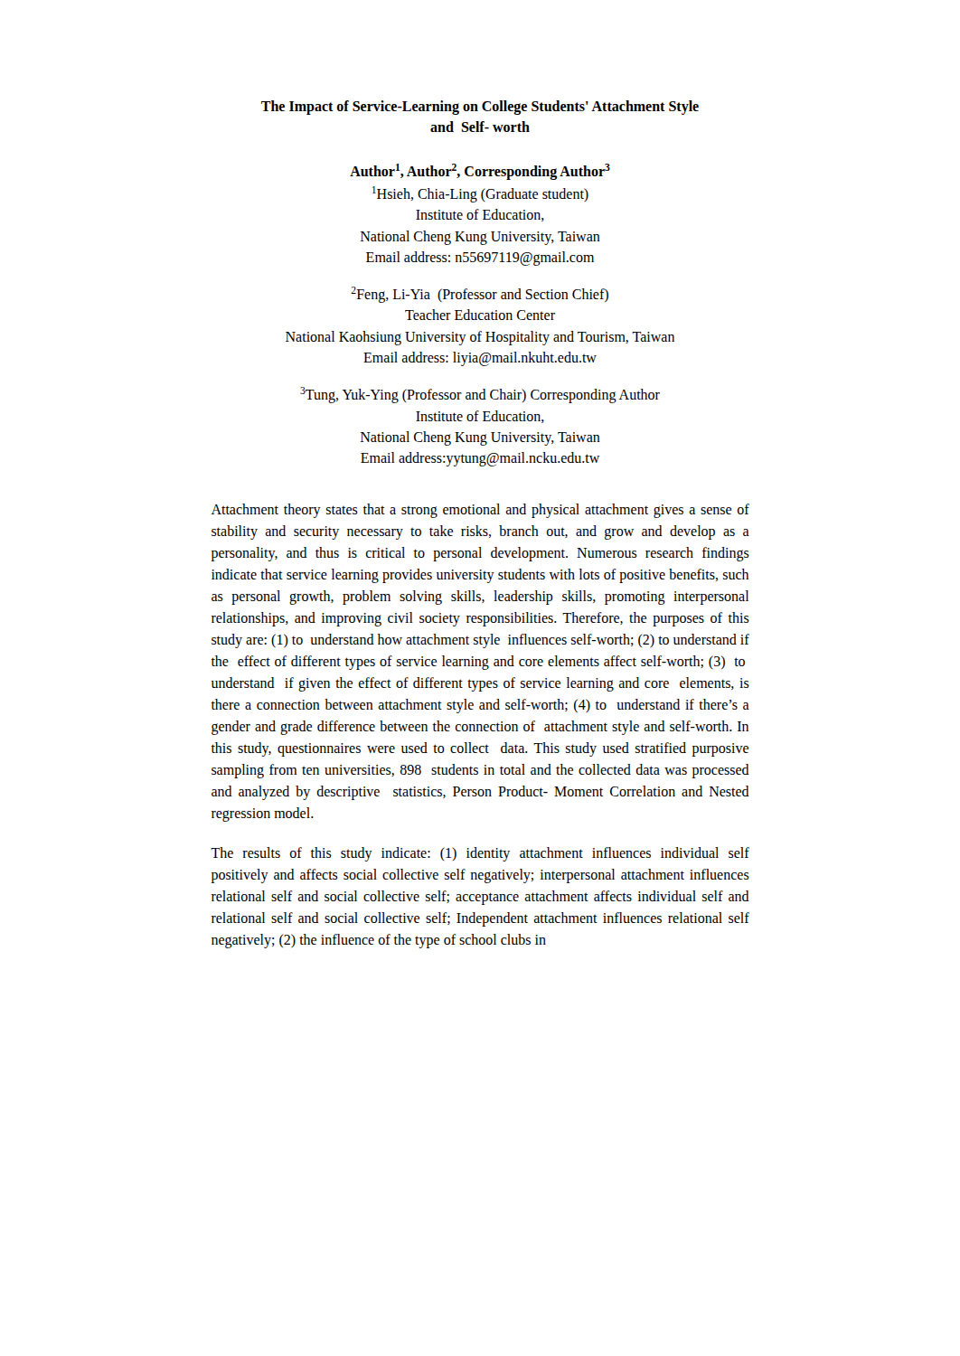The Impact of Service-Learning on College Students' Attachment Style
and Self- worth
Author1, Author2, Corresponding Author3
1Hsieh, Chia-Ling (Graduate student)
Institute of Education,
National Cheng Kung University, Taiwan
Email address: n55697119@gmail.com
2Feng, Li-Yia (Professor and Section Chief)
Teacher Education Center
National Kaohsiung University of Hospitality and Tourism, Taiwan
Email address: liyia@mail.nkuht.edu.tw
3Tung, Yuk-Ying (Professor and Chair) Corresponding Author
Institute of Education,
National Cheng Kung University, Taiwan
Email address:yytung@mail.ncku.edu.tw
Attachment theory states that a strong emotional and physical attachment gives a sense of stability and security necessary to take risks, branch out, and grow and develop as a personality, and thus is critical to personal development. Numerous research findings indicate that service learning provides university students with lots of positive benefits, such as personal growth, problem solving skills, leadership skills, promoting interpersonal relationships, and improving civil society responsibilities. Therefore, the purposes of this study are: (1) to understand how attachment style influences self-worth; (2) to understand if the effect of different types of service learning and core elements affect self-worth; (3) to understand if given the effect of different types of service learning and core elements, is there a connection between attachment style and self-worth; (4) to understand if there’s a gender and grade difference between the connection of attachment style and self-worth. In this study, questionnaires were used to collect data. This study used stratified purposive sampling from ten universities, 898 students in total and the collected data was processed and analyzed by descriptive statistics, Person Product- Moment Correlation and Nested regression model.
The results of this study indicate: (1) identity attachment influences individual self positively and affects social collective self negatively; interpersonal attachment influences relational self and social collective self; acceptance attachment affects individual self and relational self and social collective self; Independent attachment influences relational self negatively; (2) the influence of the type of school clubs in